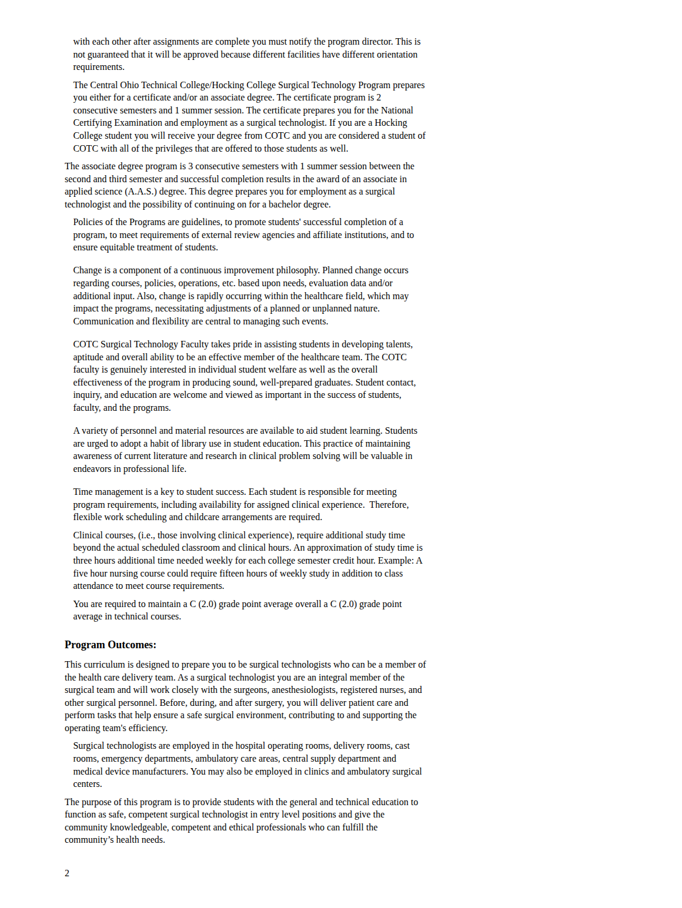with each other after assignments are complete you must notify the program director. This is not guaranteed that it will be approved because different facilities have different orientation requirements.
The Central Ohio Technical College/Hocking College Surgical Technology Program prepares you either for a certificate and/or an associate degree. The certificate program is 2 consecutive semesters and 1 summer session. The certificate prepares you for the National Certifying Examination and employment as a surgical technologist. If you are a Hocking College student you will receive your degree from COTC and you are considered a student of COTC with all of the privileges that are offered to those students as well.
The associate degree program is 3 consecutive semesters with 1 summer session between the second and third semester and successful completion results in the award of an associate in applied science (A.A.S.) degree. This degree prepares you for employment as a surgical technologist and the possibility of continuing on for a bachelor degree.
Policies of the Programs are guidelines, to promote students' successful completion of a program, to meet requirements of external review agencies and affiliate institutions, and to ensure equitable treatment of students.
Change is a component of a continuous improvement philosophy. Planned change occurs regarding courses, policies, operations, etc. based upon needs, evaluation data and/or additional input. Also, change is rapidly occurring within the healthcare field, which may impact the programs, necessitating adjustments of a planned or unplanned nature. Communication and flexibility are central to managing such events.
COTC Surgical Technology Faculty takes pride in assisting students in developing talents, aptitude and overall ability to be an effective member of the healthcare team. The COTC faculty is genuinely interested in individual student welfare as well as the overall effectiveness of the program in producing sound, well-prepared graduates. Student contact, inquiry, and education are welcome and viewed as important in the success of students, faculty, and the programs.
A variety of personnel and material resources are available to aid student learning. Students are urged to adopt a habit of library use in student education. This practice of maintaining awareness of current literature and research in clinical problem solving will be valuable in endeavors in professional life.
Time management is a key to student success. Each student is responsible for meeting program requirements, including availability for assigned clinical experience. Therefore, flexible work scheduling and childcare arrangements are required.
Clinical courses, (i.e., those involving clinical experience), require additional study time beyond the actual scheduled classroom and clinical hours. An approximation of study time is three hours additional time needed weekly for each college semester credit hour. Example: A five hour nursing course could require fifteen hours of weekly study in addition to class attendance to meet course requirements.
You are required to maintain a C (2.0) grade point average overall a C (2.0) grade point average in technical courses.
Program Outcomes:
This curriculum is designed to prepare you to be surgical technologists who can be a member of the health care delivery team. As a surgical technologist you are an integral member of the surgical team and will work closely with the surgeons, anesthesiologists, registered nurses, and other surgical personnel. Before, during, and after surgery, you will deliver patient care and perform tasks that help ensure a safe surgical environment, contributing to and supporting the operating team's efficiency.
Surgical technologists are employed in the hospital operating rooms, delivery rooms, cast rooms, emergency departments, ambulatory care areas, central supply department and medical device manufacturers. You may also be employed in clinics and ambulatory surgical centers.
The purpose of this program is to provide students with the general and technical education to function as safe, competent surgical technologist in entry level positions and give the community knowledgeable, competent and ethical professionals who can fulfill the community’s health needs.
2